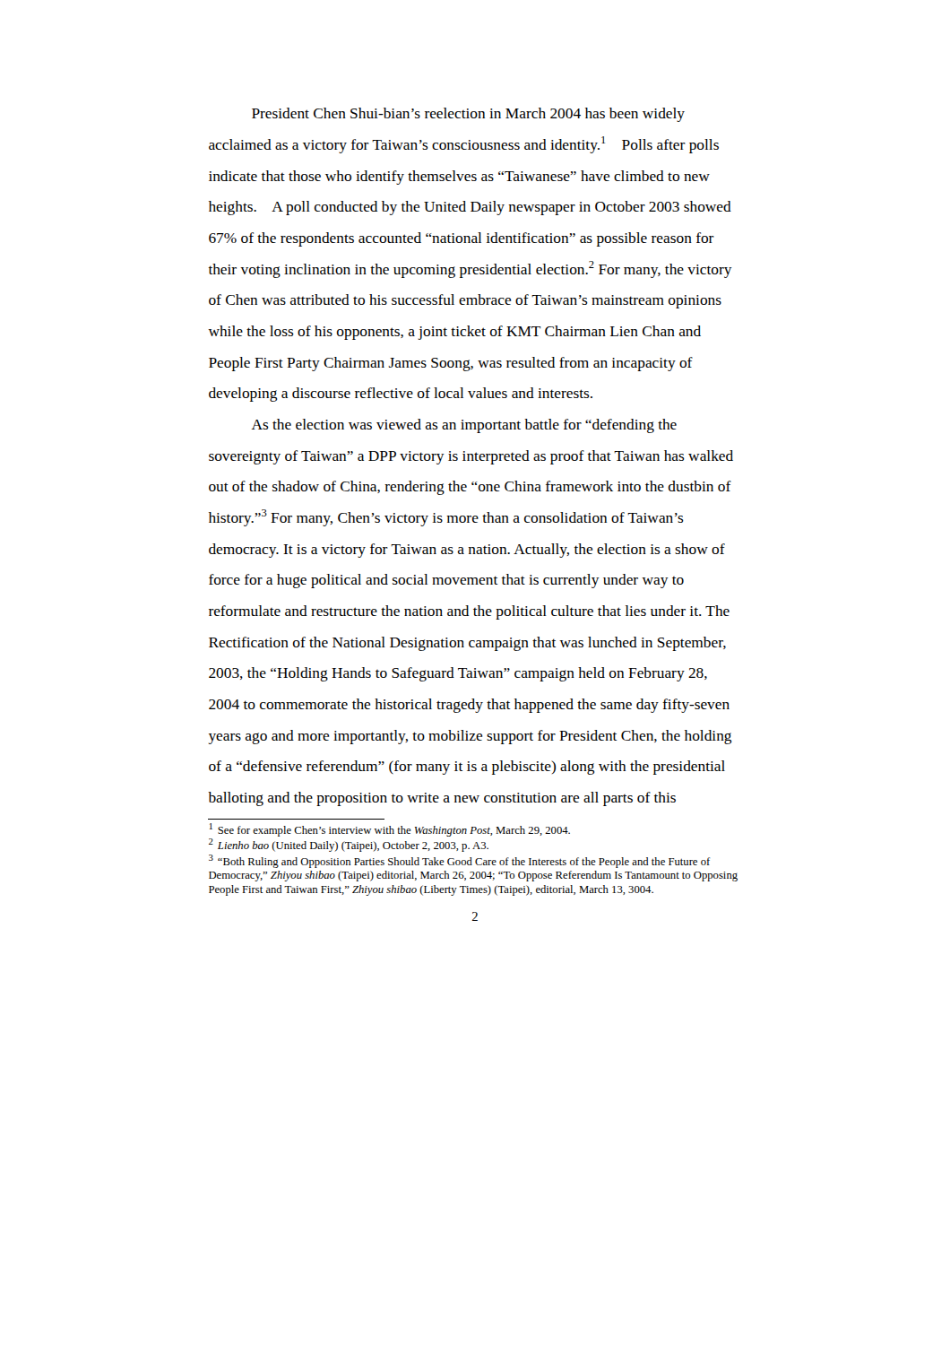President Chen Shui-bian’s reelection in March 2004 has been widely acclaimed as a victory for Taiwan’s consciousness and identity.1 Polls after polls indicate that those who identify themselves as “Taiwanese” have climbed to new heights. A poll conducted by the United Daily newspaper in October 2003 showed 67% of the respondents accounted “national identification” as possible reason for their voting inclination in the upcoming presidential election.2 For many, the victory of Chen was attributed to his successful embrace of Taiwan’s mainstream opinions while the loss of his opponents, a joint ticket of KMT Chairman Lien Chan and People First Party Chairman James Soong, was resulted from an incapacity of developing a discourse reflective of local values and interests.
As the election was viewed as an important battle for “defending the sovereignty of Taiwan” a DPP victory is interpreted as proof that Taiwan has walked out of the shadow of China, rendering the “one China framework into the dustbin of history.”3 For many, Chen’s victory is more than a consolidation of Taiwan’s democracy. It is a victory for Taiwan as a nation. Actually, the election is a show of force for a huge political and social movement that is currently under way to reformulate and restructure the nation and the political culture that lies under it. The Rectification of the National Designation campaign that was lunched in September, 2003, the “Holding Hands to Safeguard Taiwan” campaign held on February 28, 2004 to commemorate the historical tragedy that happened the same day fifty-seven years ago and more importantly, to mobilize support for President Chen, the holding of a “defensive referendum” (for many it is a plebiscite) along with the presidential balloting and the proposition to write a new constitution are all parts of this
1 See for example Chen’s interview with the Washington Post, March 29, 2004.
2 Lienho bao (United Daily) (Taipei), October 2, 2003, p. A3.
3 “Both Ruling and Opposition Parties Should Take Good Care of the Interests of the People and the Future of Democracy,” Zhiyou shibao (Taipei) editorial, March 26, 2004; “To Oppose Referendum Is Tantamount to Opposing People First and Taiwan First,” Zhiyou shibao (Liberty Times) (Taipei), editorial, March 13, 3004.
2